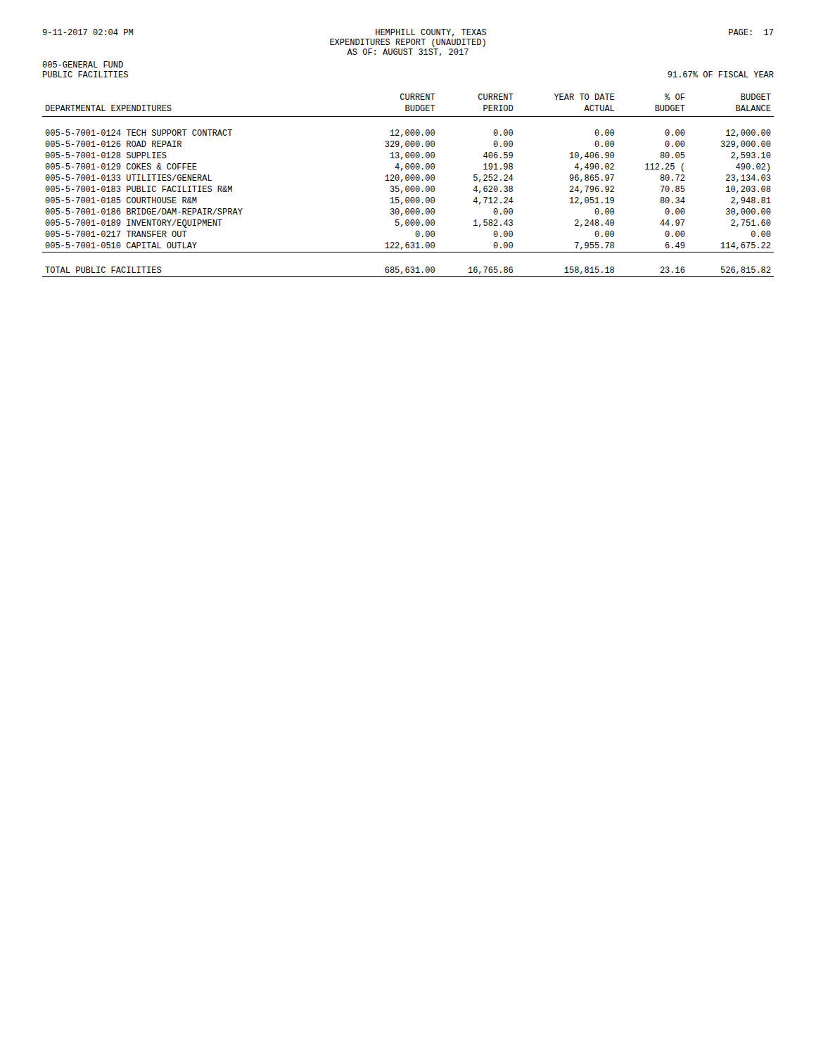9-11-2017 02:04 PM HEMPHILL COUNTY, TEXAS PAGE: 17
EXPENDITURES REPORT (UNAUDITED)
AS OF: AUGUST 31ST, 2017
005-GENERAL FUND
PUBLIC FACILITIES 91.67% OF FISCAL YEAR
| | CURRENT | CURRENT | YEAR TO DATE | % OF | BUDGET |
| --- | --- | --- | --- | --- | --- |
| DEPARTMENTAL EXPENDITURES | BUDGET | PERIOD | ACTUAL | BUDGET | BALANCE |
| 005-5-7001-0124 TECH SUPPORT CONTRACT | 12,000.00 | 0.00 | 0.00 | 0.00 | 12,000.00 |
| 005-5-7001-0126 ROAD REPAIR | 329,000.00 | 0.00 | 0.00 | 0.00 | 329,000.00 |
| 005-5-7001-0128 SUPPLIES | 13,000.00 | 406.59 | 10,406.90 | 80.05 | 2,593.10 |
| 005-5-7001-0129 COKES & COFFEE | 4,000.00 | 191.98 | 4,490.02 | 112.25 ( | 490.02) |
| 005-5-7001-0133 UTILITIES/GENERAL | 120,000.00 | 5,252.24 | 96,865.97 | 80.72 | 23,134.03 |
| 005-5-7001-0183 PUBLIC FACILITIES R&M | 35,000.00 | 4,620.38 | 24,796.92 | 70.85 | 10,203.08 |
| 005-5-7001-0185 COURTHOUSE R&M | 15,000.00 | 4,712.24 | 12,051.19 | 80.34 | 2,948.81 |
| 005-5-7001-0186 BRIDGE/DAM-REPAIR/SPRAY | 30,000.00 | 0.00 | 0.00 | 0.00 | 30,000.00 |
| 005-5-7001-0189 INVENTORY/EQUIPMENT | 5,000.00 | 1,582.43 | 2,248.40 | 44.97 | 2,751.60 |
| 005-5-7001-0217 TRANSFER OUT | 0.00 | 0.00 | 0.00 | 0.00 | 0.00 |
| 005-5-7001-0510 CAPITAL OUTLAY | 122,631.00 | 0.00 | 7,955.78 | 6.49 | 114,675.22 |
| TOTAL PUBLIC FACILITIES | 685,631.00 | 16,765.86 | 158,815.18 | 23.16 | 526,815.82 |